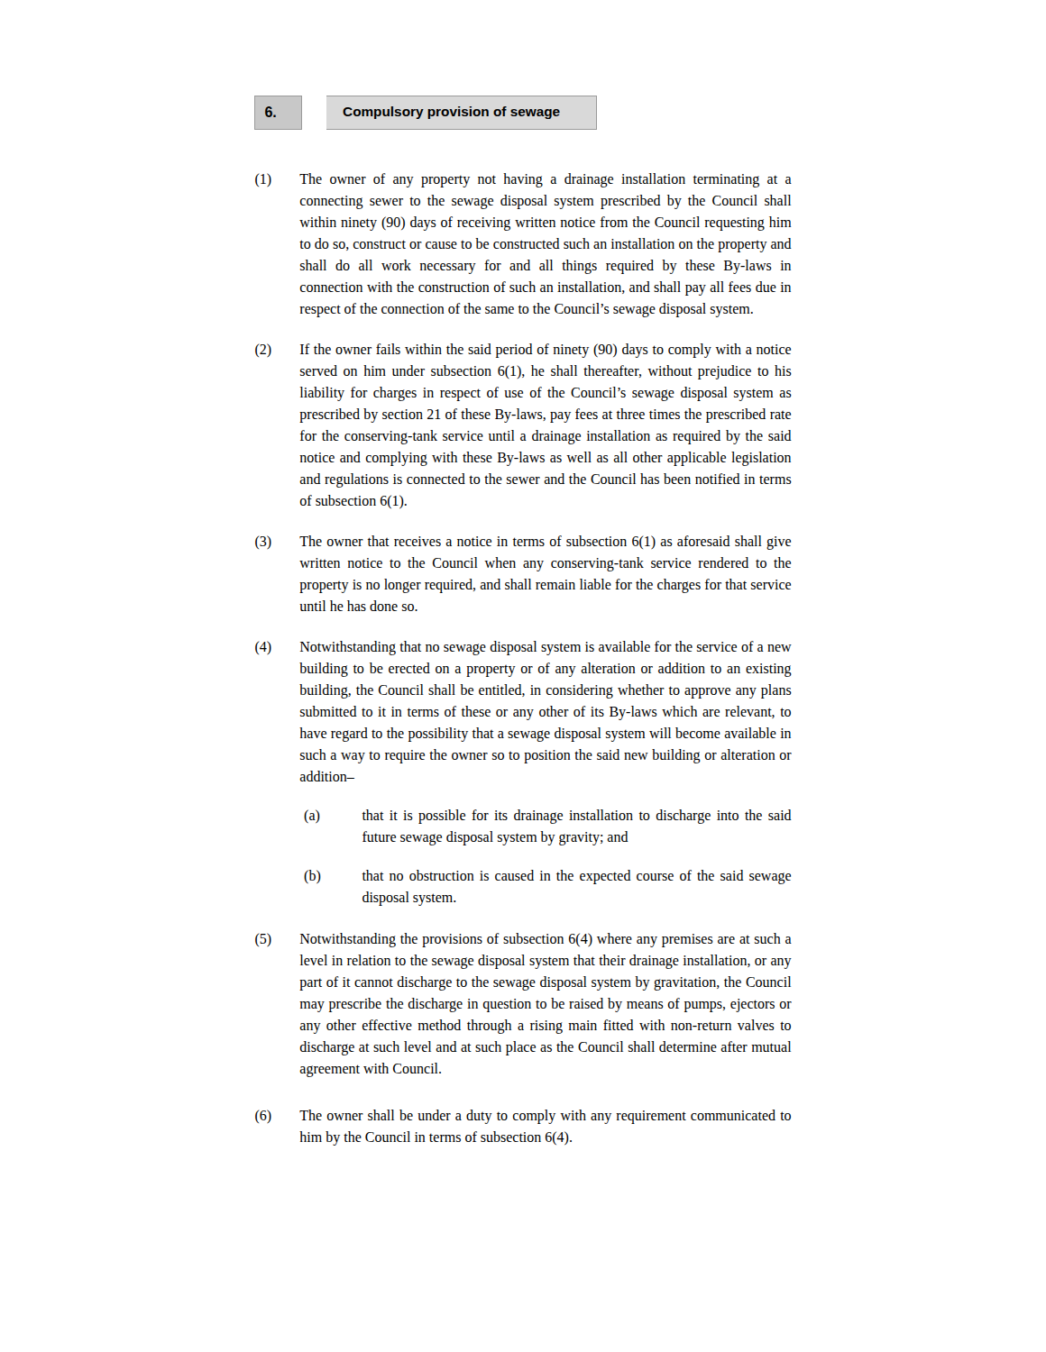6.
Compulsory provision of sewage
(1)
The owner of any property not having a drainage installation terminating at a connecting sewer to the sewage disposal system prescribed by the Council shall within ninety (90) days of receiving written notice from the Council requesting him to do so, construct or cause to be constructed such an installation on the property and shall do all work necessary for and all things required by these By-laws in connection with the construction of such an installation, and shall pay all fees due in respect of the connection of the same to the Council’s sewage disposal system.
(2)
If the owner fails within the said period of ninety (90) days to comply with a notice served on him under subsection 6(1), he shall thereafter, without prejudice to his liability for charges in respect of use of the Council’s sewage disposal system as prescribed by section 21 of these By-laws, pay fees at three times the prescribed rate for the conserving-tank service until a drainage installation as required by the said notice and complying with these By-laws as well as all other applicable legislation and regulations is connected to the sewer and the Council has been notified in terms of subsection 6(1).
(3)
The owner that receives a notice in terms of subsection 6(1) as aforesaid shall give written notice to the Council when any conserving-tank service rendered to the property is no longer required, and shall remain liable for the charges for that service until he has done so.
(4)
Notwithstanding that no sewage disposal system is available for the service of a new building to be erected on a property or of any alteration or addition to an existing building, the Council shall be entitled, in considering whether to approve any plans submitted to it in terms of these or any other of its By-laws which are relevant, to have regard to the possibility that a sewage disposal system will become available in such a way to require the owner so to position the said new building or alteration or addition–
(a)
that it is possible for its drainage installation to discharge into the said future sewage disposal system by gravity; and
(b)
that no obstruction is caused in the expected course of the said sewage disposal system.
(5)
Notwithstanding the provisions of subsection 6(4) where any premises are at such a level in relation to the sewage disposal system that their drainage installation, or any part of it cannot discharge to the sewage disposal system by gravitation, the Council may prescribe the discharge in question to be raised by means of pumps, ejectors or any other effective method through a rising main fitted with non-return valves to discharge at such level and at such place as the Council shall determine after mutual agreement with Council.
(6)
The owner shall be under a duty to comply with any requirement communicated to him by the Council in terms of subsection 6(4).